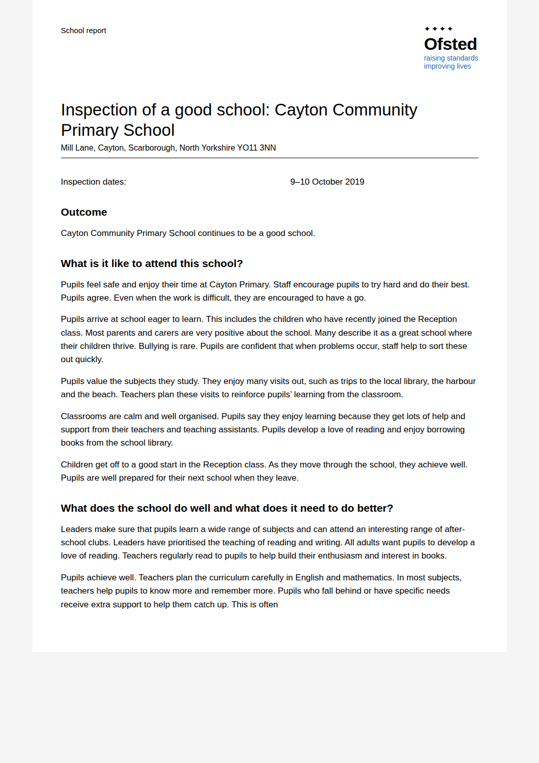School report
✦✦✦✦
Ofsted
raising standards
improving lives
Inspection of a good school: Cayton Community Primary School
Mill Lane, Cayton, Scarborough, North Yorkshire YO11 3NN
Inspection dates: 9–10 October 2019
Outcome
Cayton Community Primary School continues to be a good school.
What is it like to attend this school?
Pupils feel safe and enjoy their time at Cayton Primary. Staff encourage pupils to try hard and do their best. Pupils agree. Even when the work is difficult, they are encouraged to have a go.
Pupils arrive at school eager to learn. This includes the children who have recently joined the Reception class. Most parents and carers are very positive about the school. Many describe it as a great school where their children thrive. Bullying is rare. Pupils are confident that when problems occur, staff help to sort these out quickly.
Pupils value the subjects they study. They enjoy many visits out, such as trips to the local library, the harbour and the beach. Teachers plan these visits to reinforce pupils’ learning from the classroom.
Classrooms are calm and well organised. Pupils say they enjoy learning because they get lots of help and support from their teachers and teaching assistants. Pupils develop a love of reading and enjoy borrowing books from the school library.
Children get off to a good start in the Reception class. As they move through the school, they achieve well. Pupils are well prepared for their next school when they leave.
What does the school do well and what does it need to do better?
Leaders make sure that pupils learn a wide range of subjects and can attend an interesting range of after-school clubs. Leaders have prioritised the teaching of reading and writing. All adults want pupils to develop a love of reading. Teachers regularly read to pupils to help build their enthusiasm and interest in books.
Pupils achieve well. Teachers plan the curriculum carefully in English and mathematics. In most subjects, teachers help pupils to know more and remember more. Pupils who fall behind or have specific needs receive extra support to help them catch up. This is often